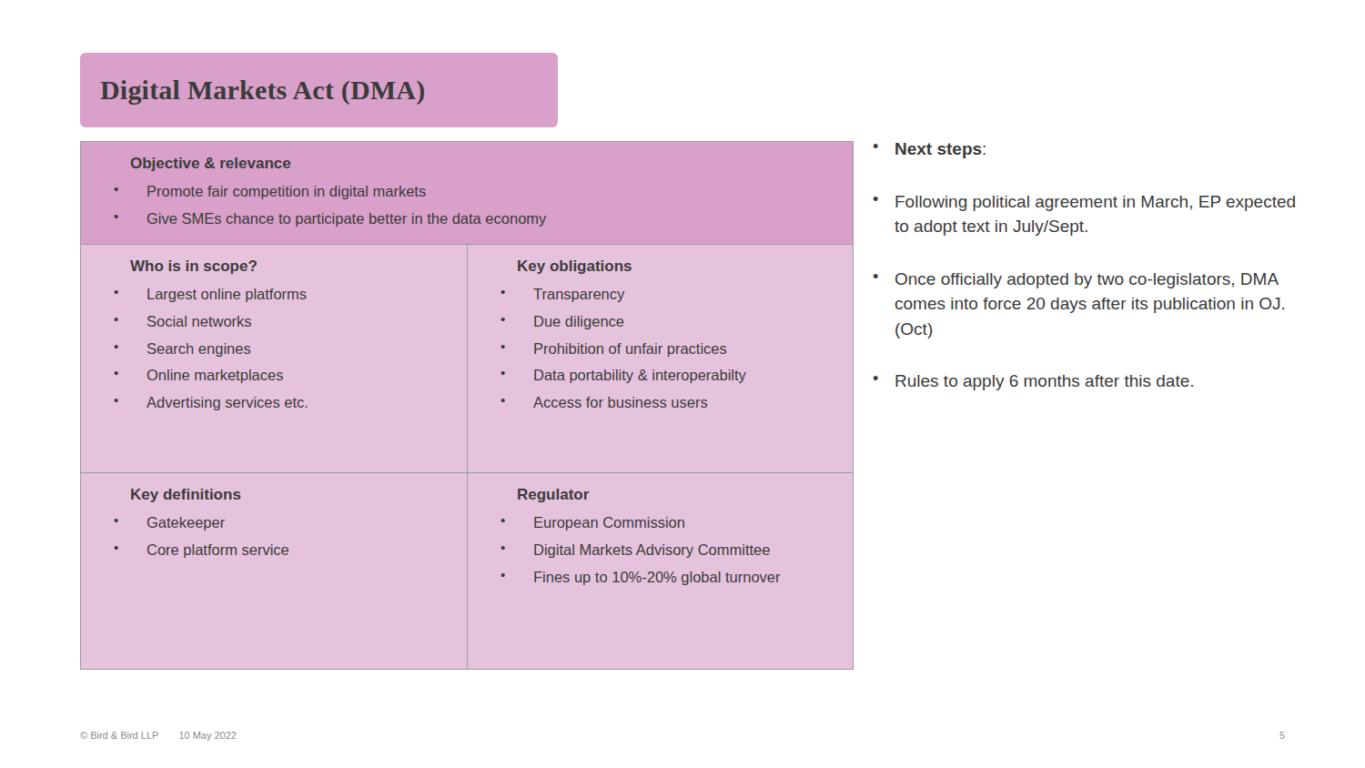Digital Markets Act (DMA)
Objective & relevance
Promote fair competition in digital markets
Give SMEs chance to participate better in the data economy
Who is in scope?
Largest online platforms
Social networks
Search engines
Online marketplaces
Advertising services etc.
Key obligations
Transparency
Due diligence
Prohibition of unfair practices
Data portability & interoperabilty
Access for business users
Key definitions
Gatekeeper
Core platform service
Regulator
European Commission
Digital Markets Advisory Committee
Fines up to 10%-20% global turnover
Next steps:
Following political agreement in March, EP expected to adopt text in July/Sept.
Once officially adopted by two co-legislators, DMA comes into force 20 days after its publication in OJ. (Oct)
Rules to apply 6 months after this date.
© Bird & Bird LLP10 May 2022
5